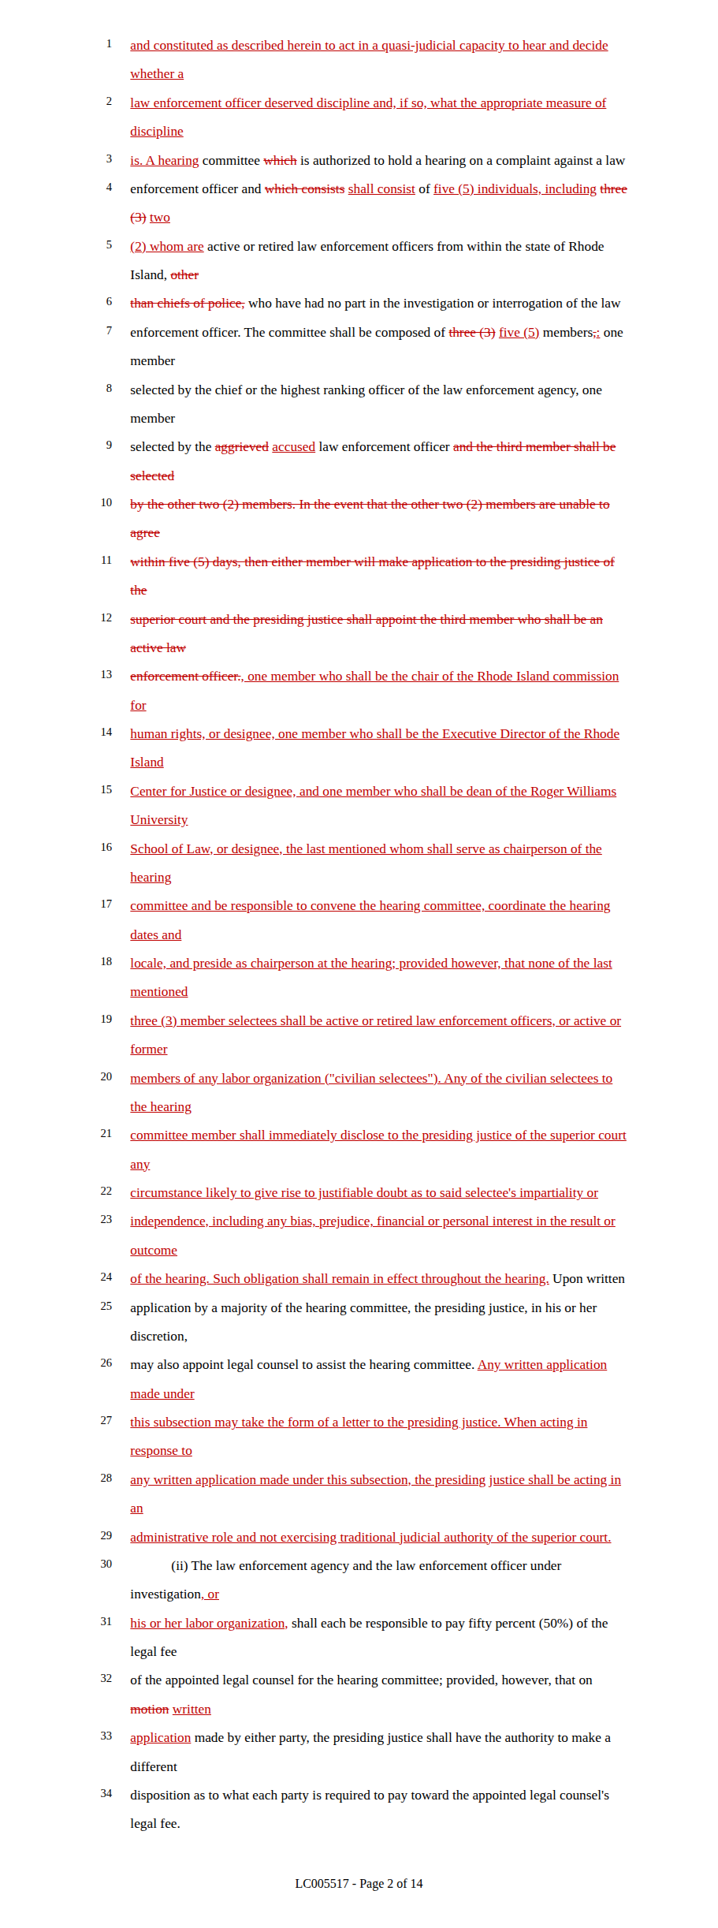and constituted as described herein to act in a quasi-judicial capacity to hear and decide whether a
law enforcement officer deserved discipline and, if so, what the appropriate measure of discipline
is. A hearing committee which is authorized to hold a hearing on a complaint against a law
enforcement officer and which consists shall consist of five (5) individuals, including three (3) two
(2) whom are active or retired law enforcement officers from within the state of Rhode Island, other
than chiefs of police, who have had no part in the investigation or interrogation of the law
enforcement officer. The committee shall be composed of three (3) five (5) members,: one member
selected by the chief or the highest ranking officer of the law enforcement agency, one member
selected by the aggrieved accused law enforcement officer and the third member shall be selected
by the other two (2) members. In the event that the other two (2) members are unable to agree
within five (5) days, then either member will make application to the presiding justice of the
superior court and the presiding justice shall appoint the third member who shall be an active law
enforcement officer., one member who shall be the chair of the Rhode Island commission for
human rights, or designee, one member who shall be the Executive Director of the Rhode Island
Center for Justice or designee, and one member who shall be dean of the Roger Williams University
School of Law, or designee, the last mentioned whom shall serve as chairperson of the hearing
committee and be responsible to convene the hearing committee, coordinate the hearing dates and
locale, and preside as chairperson at the hearing; provided however, that none of the last mentioned
three (3) member selectees shall be active or retired law enforcement officers, or active or former
members of any labor organization ("civilian selectees"). Any of the civilian selectees to the hearing
committee member shall immediately disclose to the presiding justice of the superior court any
circumstance likely to give rise to justifiable doubt as to said selectee's impartiality or
independence, including any bias, prejudice, financial or personal interest in the result or outcome
of the hearing. Such obligation shall remain in effect throughout the hearing. Upon written
application by a majority of the hearing committee, the presiding justice, in his or her discretion,
may also appoint legal counsel to assist the hearing committee. Any written application made under
this subsection may take the form of a letter to the presiding justice. When acting in response to
any written application made under this subsection, the presiding justice shall be acting in an
administrative role and not exercising traditional judicial authority of the superior court.
(ii) The law enforcement agency and the law enforcement officer under investigation, or
his or her labor organization, shall each be responsible to pay fifty percent (50%) of the legal fee
of the appointed legal counsel for the hearing committee; provided, however, that on motion written
application made by either party, the presiding justice shall have the authority to make a different
disposition as to what each party is required to pay toward the appointed legal counsel's legal fee.
LC005517 - Page 2 of 14